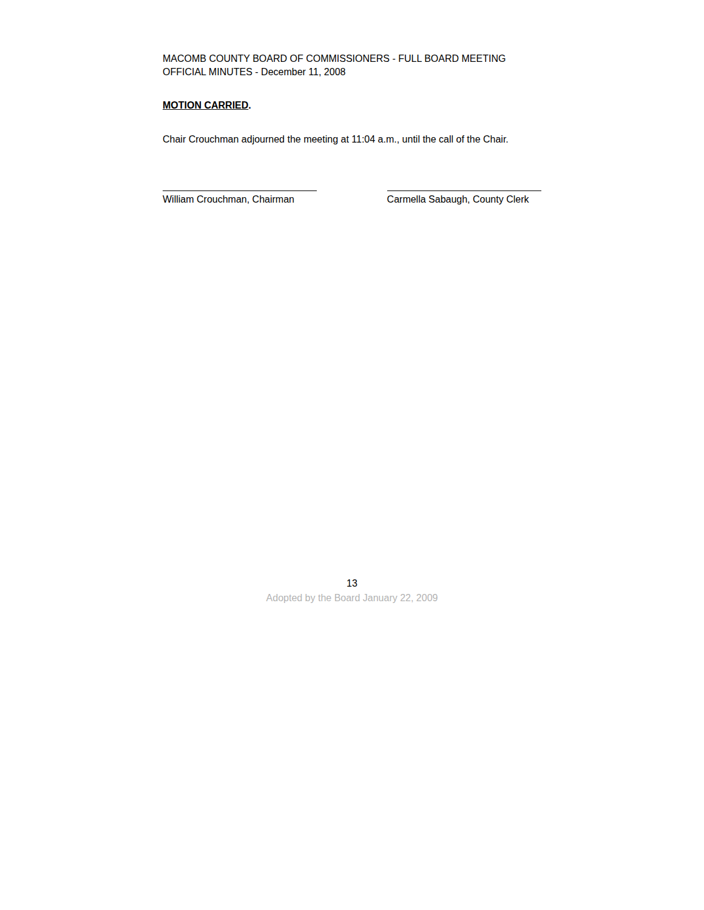MACOMB COUNTY BOARD OF COMMISSIONERS - FULL BOARD MEETING
OFFICIAL MINUTES - December 11, 2008
MOTION CARRIED.
Chair Crouchman adjourned the meeting at 11:04 a.m., until the call of the Chair.
William Crouchman, Chairman
Carmella Sabaugh, County Clerk
13
Adopted by the Board January 22, 2009